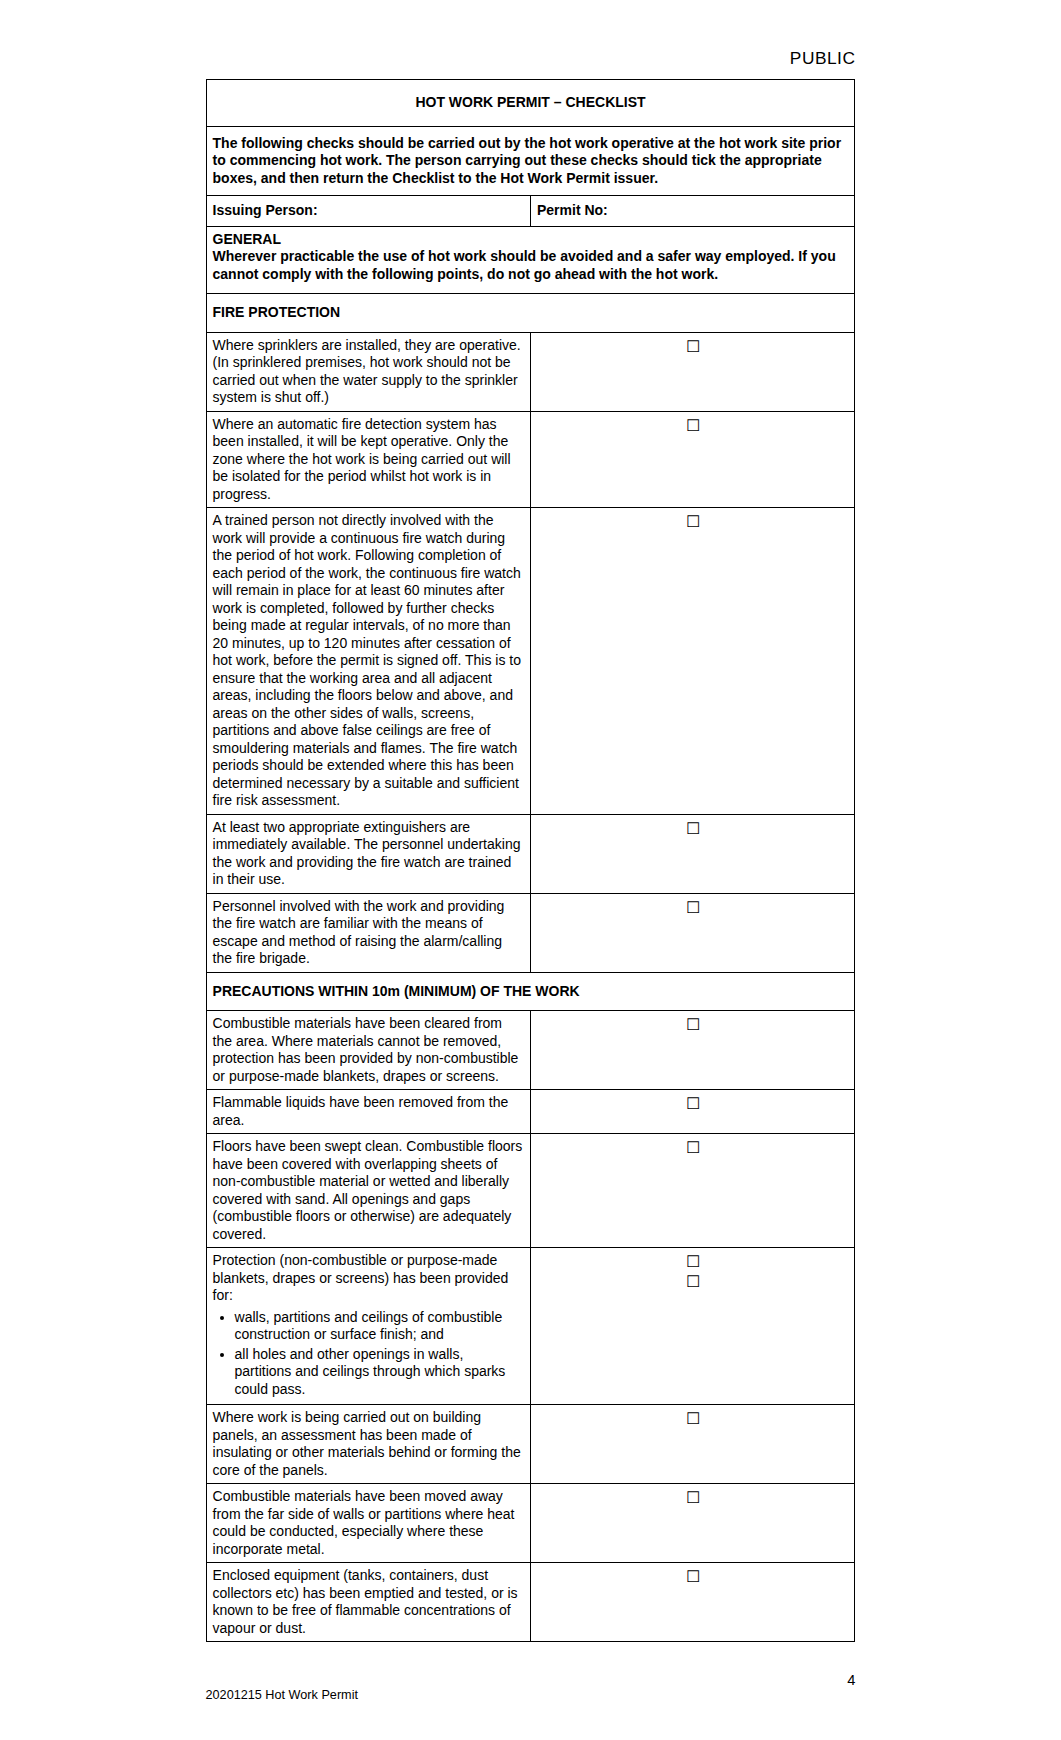PUBLIC
| HOT WORK PERMIT – CHECKLIST |
| The following checks should be carried out by the hot work operative at the hot work site prior to commencing hot work. The person carrying out these checks should tick the appropriate boxes, and then return the Checklist to the Hot Work Permit issuer. |
| Issuing Person: | Permit No: |
| GENERAL Wherever practicable the use of hot work should be avoided and a safer way employed. If you cannot comply with the following points, do not go ahead with the hot work. |
| FIRE PROTECTION |
| Where sprinklers are installed, they are operative. (In sprinklered premises, hot work should not be carried out when the water supply to the sprinkler system is shut off.) | ☐ |
| Where an automatic fire detection system has been installed, it will be kept operative. Only the zone where the hot work is being carried out will be isolated for the period whilst hot work is in progress. | ☐ |
| A trained person not directly involved with the work will provide a continuous fire watch during the period of hot work. Following completion of each period of the work, the continuous fire watch will remain in place for at least 60 minutes after work is completed, followed by further checks being made at regular intervals, of no more than 20 minutes, up to 120 minutes after cessation of hot work, before the permit is signed off. This is to ensure that the working area and all adjacent areas, including the floors below and above, and areas on the other sides of walls, screens, partitions and above false ceilings are free of smouldering materials and flames. The fire watch periods should be extended where this has been determined necessary by a suitable and sufficient fire risk assessment. | ☐ |
| At least two appropriate extinguishers are immediately available. The personnel undertaking the work and providing the fire watch are trained in their use. | ☐ |
| Personnel involved with the work and providing the fire watch are familiar with the means of escape and method of raising the alarm/calling the fire brigade. | ☐ |
| PRECAUTIONS WITHIN 10m (MINIMUM) OF THE WORK |
| Combustible materials have been cleared from the area. Where materials cannot be removed, protection has been provided by non-combustible or purpose-made blankets, drapes or screens. | ☐ |
| Flammable liquids have been removed from the area. | ☐ |
| Floors have been swept clean. Combustible floors have been covered with overlapping sheets of non-combustible material or wetted and liberally covered with sand. All openings and gaps (combustible floors or otherwise) are adequately covered. | ☐ |
| Protection (non-combustible or purpose-made blankets, drapes or screens) has been provided for: walls, partitions and ceilings of combustible construction or surface finish; and all holes and other openings in walls, partitions and ceilings through which sparks could pass. | ☐ ☐ |
| Where work is being carried out on building panels, an assessment has been made of insulating or other materials behind or forming the core of the panels. | ☐ |
| Combustible materials have been moved away from the far side of walls or partitions where heat could be conducted, especially where these incorporate metal. | ☐ |
| Enclosed equipment (tanks, containers, dust collectors etc) has been emptied and tested, or is known to be free of flammable concentrations of vapour or dust. | ☐ |
4
20201215 Hot Work Permit